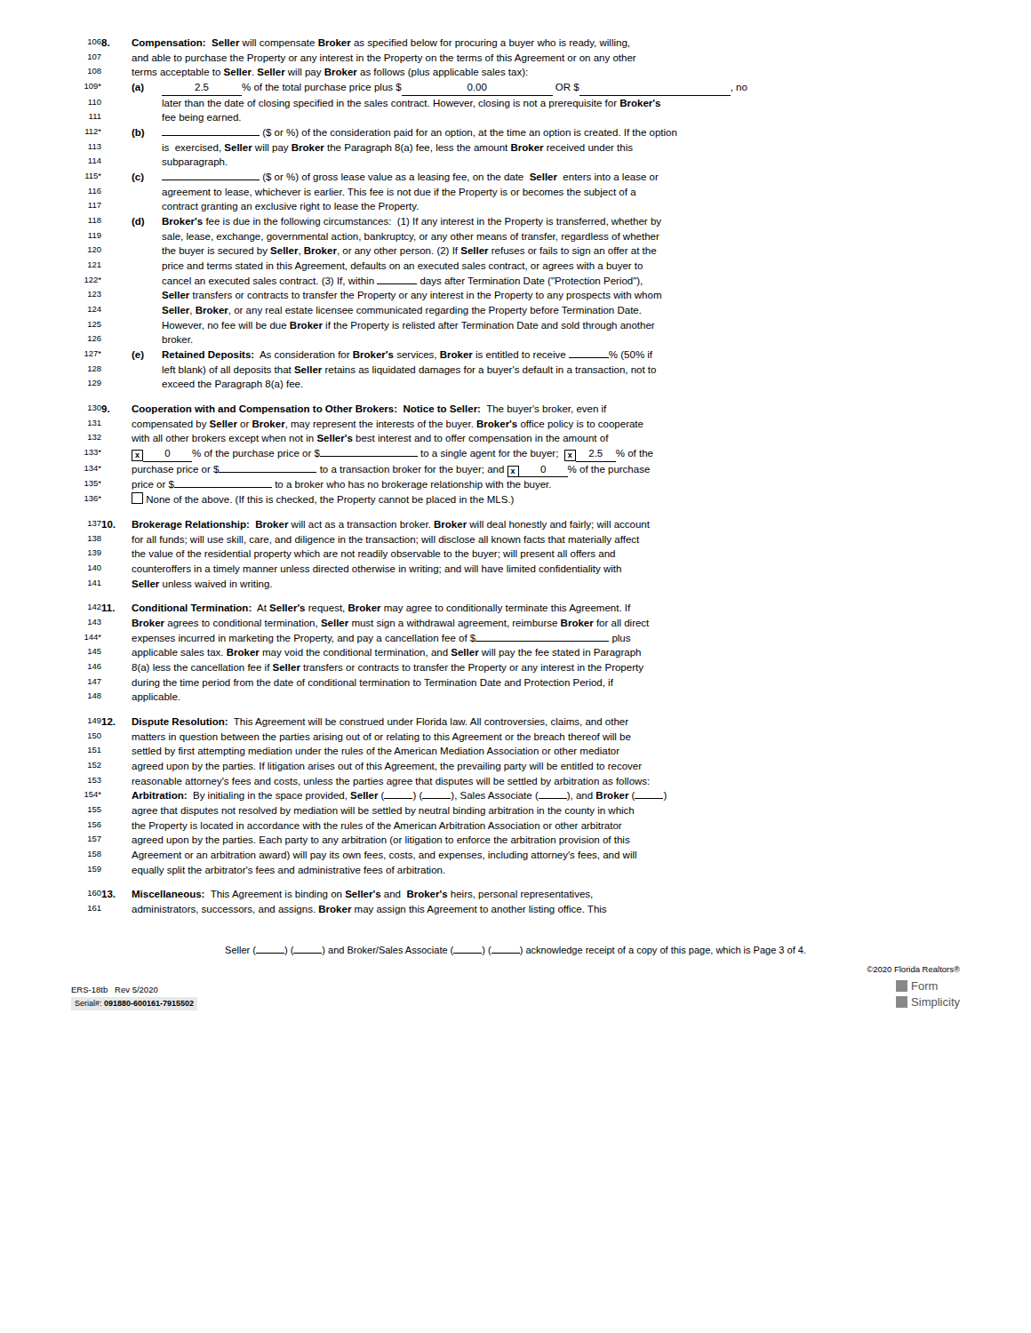| 106 | 8. | Compensation: Seller will compensate Broker as specified below for procuring a buyer who is ready, willing, |
| 107 | | and able to purchase the Property or any interest in the Property on the terms of this Agreement or on any other |
| 108 | | terms acceptable to Seller . Seller will pay Broker as follows (plus applicable sales tax): |
| 109* | | (a) | 2.5 % of the total purchase price plus $ 0.00 OR $ , no |
| 110 | | | later than the date of closing specified in the sales contract. However, closing is not a prerequisite for Broker's |
| 111 | | | fee being earned. |
| 112* | | (b) | ($ or %) of the consideration paid for an option, at the time an option is created. If the option |
| 113 | | | is exercised, Seller will pay Broker the Paragraph 8(a) fee, less the amount Broker received under this |
| 114 | | | subparagraph. |
| 115* | | (c) | ($ or %) of gross lease value as a leasing fee, on the date Seller enters into a lease or |
| 116 | | | agreement to lease, whichever is earlier. This fee is not due if the Property is or becomes the subject of a |
| 117 | | | contract granting an exclusive right to lease the Property. |
| 118 | | (d) | Broker's fee is due in the following circumstances: (1) If any interest in the Property is transferred, whether by |
| 119 | | | sale, lease, exchange, governmental action, bankruptcy, or any other means of transfer, regardless of whether |
| 120 | | | the buyer is secured by Seller , Broker , or any other person. (2) If Seller refuses or fails to sign an offer at the |
| 121 | | | price and terms stated in this Agreement, defaults on an executed sales contract, or agrees with a buyer to |
| 122* | | | cancel an executed sales contract. (3) If, within days after Termination Date ("Protection Period"), |
| 123 | | | Seller transfers or contracts to transfer the Property or any interest in the Property to any prospects with whom |
| 124 | | | Seller , Broker , or any real estate licensee communicated regarding the Property before Termination Date. |
| 125 | | | However, no fee will be due Broker if the Property is relisted after Termination Date and sold through another |
| 126 | | | broker. |
| 127* | | (e) | Retained Deposits: As consideration for Broker's services, Broker is entitled to receive % (50% if |
| 128 | | | left blank) of all deposits that Seller retains as liquidated damages for a buyer's default in a transaction, not to |
| 129 | | | exceed the Paragraph 8(a) fee. |
| 130 | 9. | Cooperation with and Compensation to Other Brokers: Notice to Seller: The buyer's broker, even if |
| 131 | | compensated by Seller or Broker , may represent the interests of the buyer. Broker's office policy is to cooperate |
| 132 | | with all other brokers except when not in Seller's best interest and to offer compensation in the amount of |
| 133* | | x 0 % of the purchase price or $ to a single agent for the buyer; x 2.5 % of the |
| 134* | | purchase price or $ to a transaction broker for the buyer; and x 0 % of the purchase |
| 135* | | price or $ to a broker who has no brokerage relationship with the buyer. |
| 136* | | None of the above. (If this is checked, the Property cannot be placed in the MLS.) |
| 137 | 10. | Brokerage Relationship: Broker will act as a transaction broker. Broker will deal honestly and fairly; will account |
| 138 | | for all funds; will use skill, care, and diligence in the transaction; will disclose all known facts that materially affect |
| 139 | | the value of the residential property which are not readily observable to the buyer; will present all offers and |
| 140 | | counteroffers in a timely manner unless directed otherwise in writing; and will have limited confidentiality with |
| 141 | | Seller unless waived in writing. |
| 142 | 11. | Conditional Termination: At Seller's request, Broker may agree to conditionally terminate this Agreement. If |
| 143 | | Broker agrees to conditional termination, Seller must sign a withdrawal agreement, reimburse Broker for all direct |
| 144* | | expenses incurred in marketing the Property, and pay a cancellation fee of $ plus |
| 145 | | applicable sales tax. Broker may void the conditional termination, and Seller will pay the fee stated in Paragraph |
| 146 | | 8(a) less the cancellation fee if Seller transfers or contracts to transfer the Property or any interest in the Property |
| 147 | | during the time period from the date of conditional termination to Termination Date and Protection Period, if |
| 148 | | applicable. |
| 149 | 12. | Dispute Resolution: This Agreement will be construed under Florida law. All controversies, claims, and other |
| 150 | | matters in question between the parties arising out of or relating to this Agreement or the breach thereof will be |
| 151 | | settled by first attempting mediation under the rules of the American Mediation Association or other mediator |
| 152 | | agreed upon by the parties. If litigation arises out of this Agreement, the prevailing party will be entitled to recover |
| 153 | | reasonable attorney's fees and costs, unless the parties agree that disputes will be settled by arbitration as follows: |
| 154* | | Arbitration: By initialing in the space provided, Seller ( ) ( ), Sales Associate ( ), and Broker ( ) |
| 155 | | agree that disputes not resolved by mediation will be settled by neutral binding arbitration in the county in which |
| 156 | | the Property is located in accordance with the rules of the American Arbitration Association or other arbitrator |
| 157 | | agreed upon by the parties. Each party to any arbitration (or litigation to enforce the arbitration provision of this |
| 158 | | Agreement or an arbitration award) will pay its own fees, costs, and expenses, including attorney's fees, and will |
| 159 | | equally split the arbitrator's fees and administrative fees of arbitration. |
| 160 | 13. | Miscellaneous: This Agreement is binding on Seller's and Broker's heirs, personal representatives, |
| 161 | | administrators, successors, and assigns. Broker may assign this Agreement to another listing office. This |
Seller ( ) ( ) and Broker/Sales Associate ( ) ( ) acknowledge receipt of a copy of this page, which is Page 3 of 4.
ERS-18tb Rev 5/2020
Serial#: 091880-600161-7915502
©2020 Florida Realtors®
Form
Simplicity